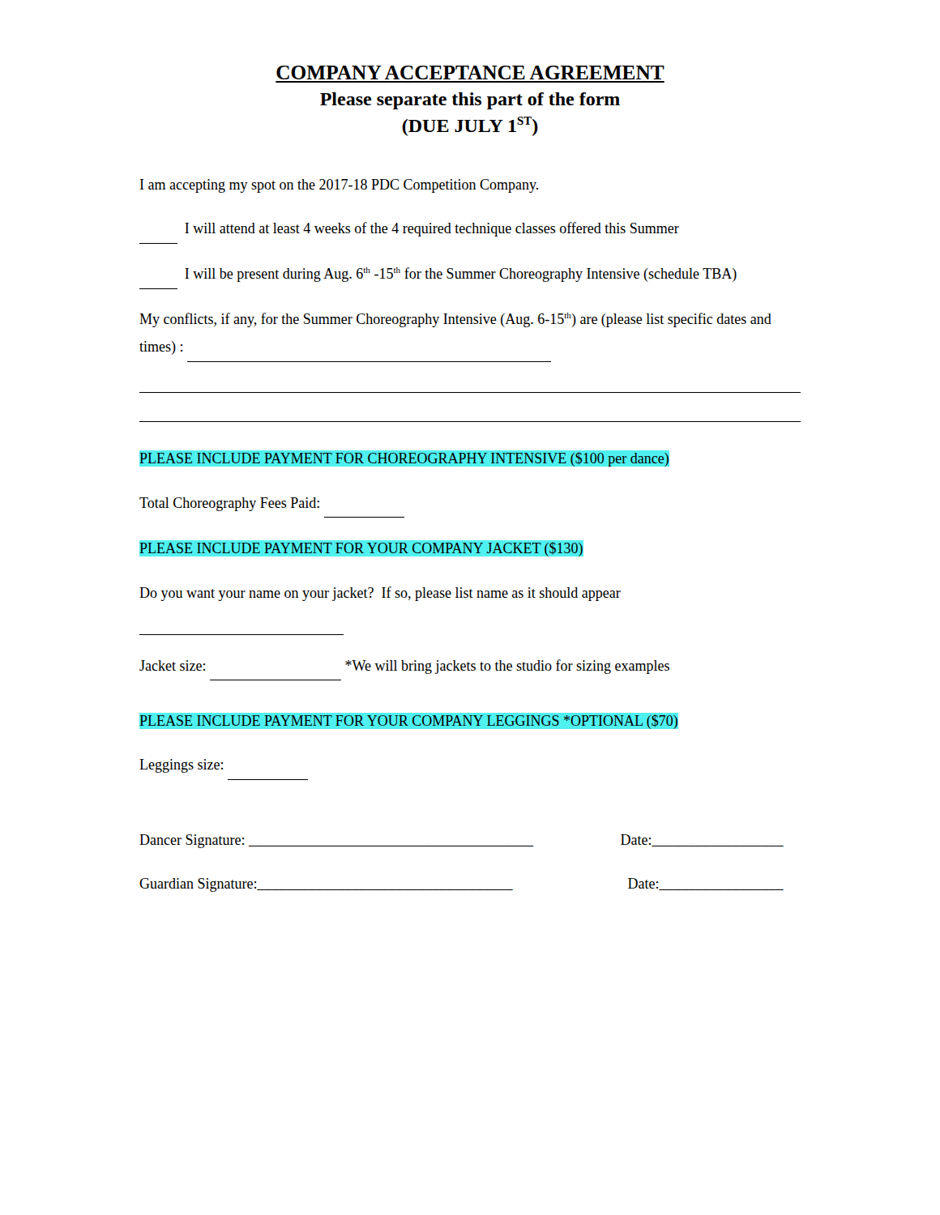COMPANY ACCEPTANCE AGREEMENT Please separate this part of the form (DUE JULY 1ST)
I am accepting my spot on the 2017-18 PDC Competition Company.
I will attend at least 4 weeks of the 4 required technique classes offered this Summer
I will be present during Aug. 6th -15th for the Summer Choreography Intensive (schedule TBA)
My conflicts, if any, for the Summer Choreography Intensive (Aug. 6-15th) are (please list specific dates and times) :
PLEASE INCLUDE PAYMENT FOR CHOREOGRAPHY INTENSIVE ($100 per dance)
Total Choreography Fees Paid:
PLEASE INCLUDE PAYMENT FOR YOUR COMPANY JACKET ($130)
Do you want your name on your jacket? If so, please list name as it should appear
Jacket size: *We will bring jackets to the studio for sizing examples
PLEASE INCLUDE PAYMENT FOR YOUR COMPANY LEGGINGS *OPTIONAL ($70)
Leggings size:
Dancer Signature: _______________________________________ Date:__________________
Guardian Signature:___________________________________ Date:_________________